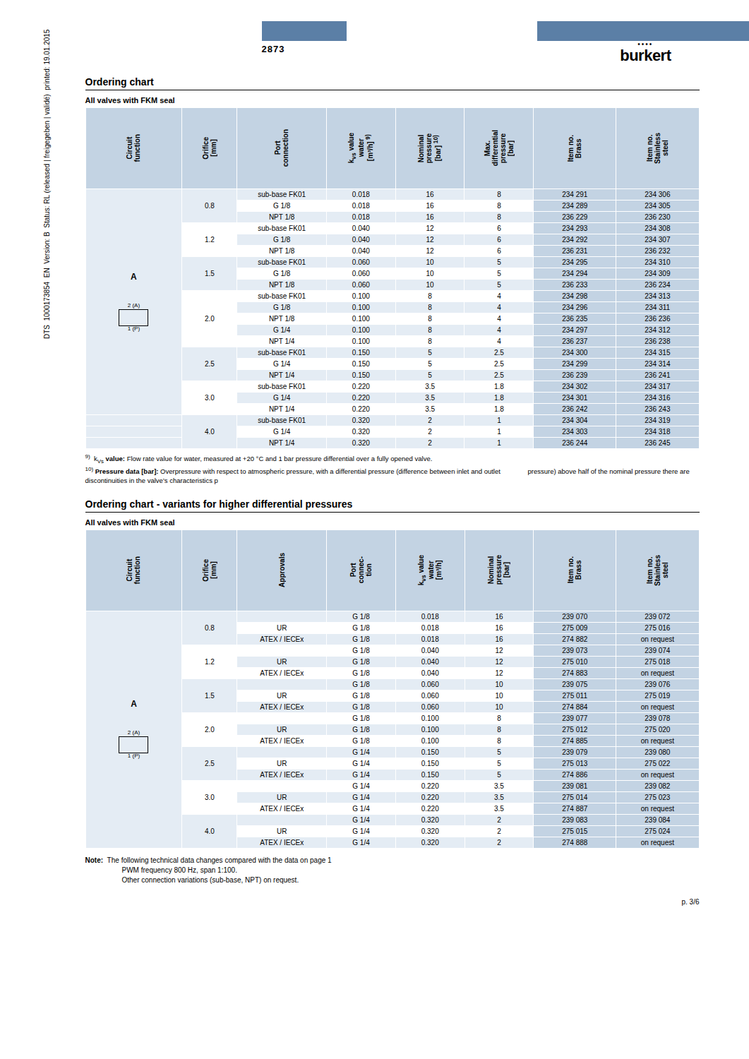2873
••••
burkert
DTS 1000173854 EN Version: B Status: RL (released | freigegeben | validé) printed: 19.01.2015
Ordering chart
All valves with FKM seal
| Circuit function | Orifice [mm] | Port connection | k vs value water [m³/h] 9) | Nominal pressure [bar] 10) | Max. differential pressure [bar] | Item no. Brass | Item no. Stainless steel |
| --- | --- | --- | --- | --- | --- | --- | --- |
| A 2 (A) 1 (P) | 0.8 | sub-base FK01 | 0.018 | 16 | 8 | 234 291 | 234 306 |
| G 1/8 | 0.018 | 16 | 8 | 234 289 | 234 305 |
| NPT 1/8 | 0.018 | 16 | 8 | 236 229 | 236 230 |
| 1.2 | sub-base FK01 | 0.040 | 12 | 6 | 234 293 | 234 308 |
| G 1/8 | 0.040 | 12 | 6 | 234 292 | 234 307 |
| NPT 1/8 | 0.040 | 12 | 6 | 236 231 | 236 232 |
| 1.5 | sub-base FK01 | 0.060 | 10 | 5 | 234 295 | 234 310 |
| G 1/8 | 0.060 | 10 | 5 | 234 294 | 234 309 |
| NPT 1/8 | 0.060 | 10 | 5 | 236 233 | 236 234 |
| 2.0 | sub-base FK01 | 0.100 | 8 | 4 | 234 298 | 234 313 |
| G 1/8 | 0.100 | 8 | 4 | 234 296 | 234 311 |
| NPT 1/8 | 0.100 | 8 | 4 | 236 235 | 236 236 |
| G 1/4 | 0.100 | 8 | 4 | 234 297 | 234 312 |
| NPT 1/4 | 0.100 | 8 | 4 | 236 237 | 236 238 |
| 2.5 | sub-base FK01 | 0.150 | 5 | 2.5 | 234 300 | 234 315 |
| G 1/4 | 0.150 | 5 | 2.5 | 234 299 | 234 314 |
| NPT 1/4 | 0.150 | 5 | 2.5 | 236 239 | 236 241 |
| 3.0 | sub-base FK01 | 0.220 | 3.5 | 1.8 | 234 302 | 234 317 |
| G 1/4 | 0.220 | 3.5 | 1.8 | 234 301 | 234 316 |
| NPT 1/4 | 0.220 | 3.5 | 1.8 | 236 242 | 236 243 |
| | 4.0 | sub-base FK01 | 0.320 | 2 | 1 | 234 304 | 234 319 |
| | G 1/4 | 0.320 | 2 | 1 | 234 303 | 234 318 |
| | NPT 1/4 | 0.320 | 2 | 1 | 236 244 | 236 245 |
9) kVs value: Flow rate value for water, measured at +20 °C and 1 bar pressure differential over a fully opened valve.
10) Pressure data [bar]: Overpressure with respect to atmospheric pressure, with a differential pressure (difference between inlet and outlet pressure) above half of the nominal pressure there are discontinuities in the valve’s characteristics p
Ordering chart - variants for higher differential pressures
All valves with FKM seal
| Circuit function | Orifice [mm] | Approvals | Port connec- tion | k vs value water [m³/h] | Nominal pressure [bar] | Item no. Brass | Item no. Stainless steel |
| --- | --- | --- | --- | --- | --- | --- | --- |
| A 2 (A) 1 (P) | 0.8 | | G 1/8 | 0.018 | 16 | 239 070 | 239 072 |
| UR | G 1/8 | 0.018 | 16 | 275 009 | 275 016 |
| ATEX / IECEx | G 1/8 | 0.018 | 16 | 274 882 | on request |
| 1.2 | | G 1/8 | 0.040 | 12 | 239 073 | 239 074 |
| UR | G 1/8 | 0.040 | 12 | 275 010 | 275 018 |
| ATEX / IECEx | G 1/8 | 0.040 | 12 | 274 883 | on request |
| 1.5 | | G 1/8 | 0.060 | 10 | 239 075 | 239 076 |
| UR | G 1/8 | 0.060 | 10 | 275 011 | 275 019 |
| ATEX / IECEx | G 1/8 | 0.060 | 10 | 274 884 | on request |
| 2.0 | | G 1/8 | 0.100 | 8 | 239 077 | 239 078 |
| UR | G 1/8 | 0.100 | 8 | 275 012 | 275 020 |
| ATEX / IECEx | G 1/8 | 0.100 | 8 | 274 885 | on request |
| 2.5 | | G 1/4 | 0.150 | 5 | 239 079 | 239 080 |
| UR | G 1/4 | 0.150 | 5 | 275 013 | 275 022 |
| ATEX / IECEx | G 1/4 | 0.150 | 5 | 274 886 | on request |
| 3.0 | | G 1/4 | 0.220 | 3.5 | 239 081 | 239 082 |
| UR | G 1/4 | 0.220 | 3.5 | 275 014 | 275 023 |
| ATEX / IECEx | G 1/4 | 0.220 | 3.5 | 274 887 | on request |
| 4.0 | | G 1/4 | 0.320 | 2 | 239 083 | 239 084 |
| UR | G 1/4 | 0.320 | 2 | 275 015 | 275 024 |
| ATEX / IECEx | G 1/4 | 0.320 | 2 | 274 888 | on request |
Note: The following technical data changes compared with the data on page 1
PWM frequency 800 Hz, span 1:100.
Other connection variations (sub-base, NPT) on request.
p. 3/6